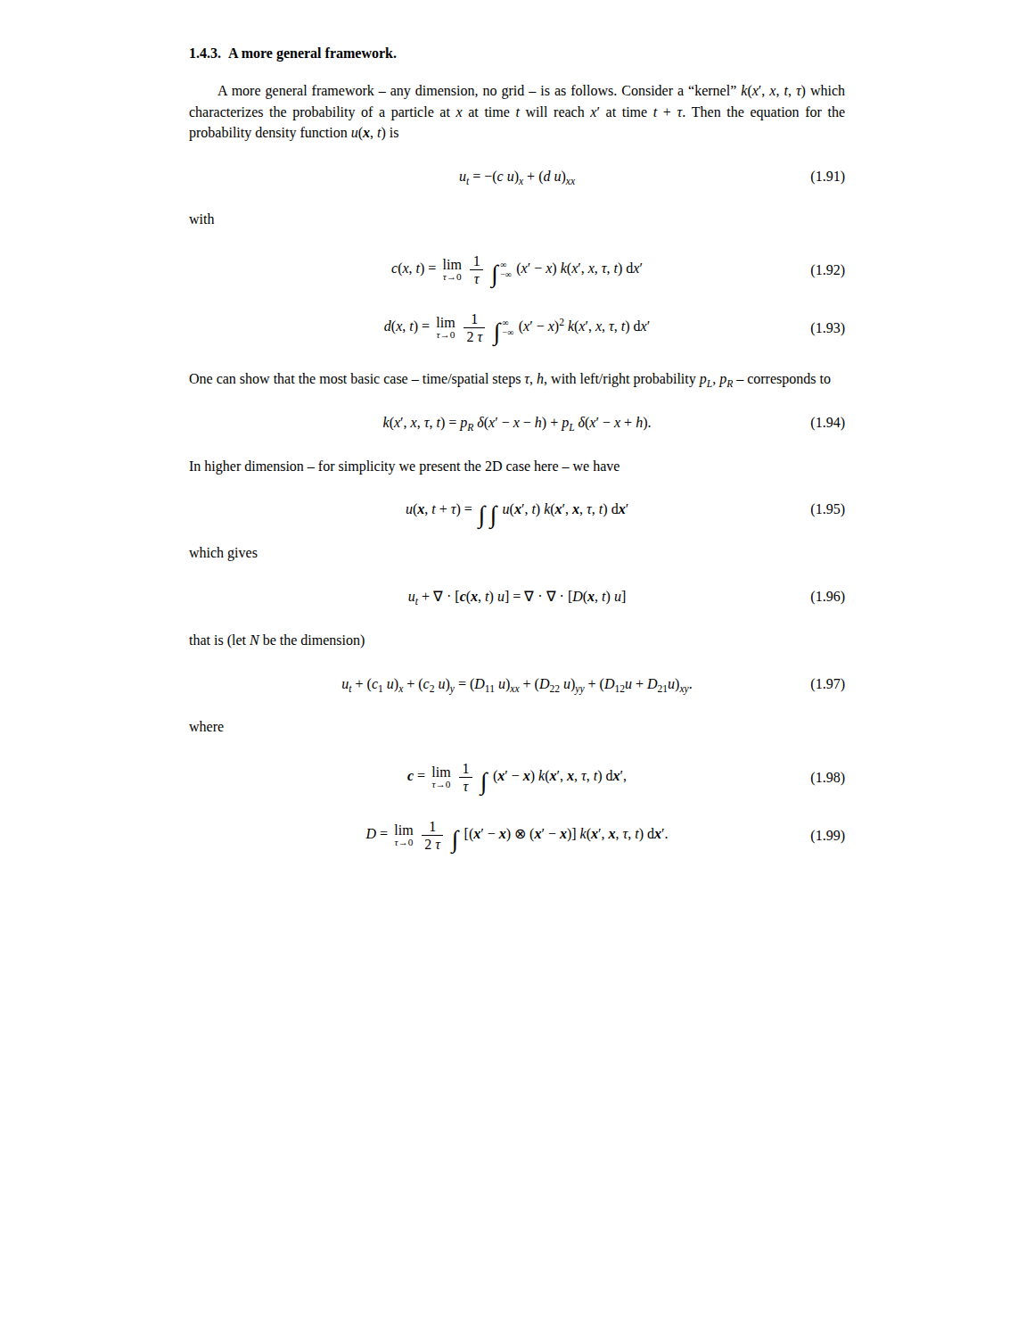1.4.3. A more general framework.
A more general framework – any dimension, no grid – is as follows. Consider a “kernel” k(x′, x, t, τ) which characterizes the probability of a particle at x at time t will reach x′ at time t + τ. Then the equation for the probability density function u(x, t) is
ut = −(c u)x + (d u)xx (1.91)
with
c(x, t) = lim τ→0 1 τ ∫∞−∞ (x′ − x) k(x′, x, τ, t) dx′ (1.92)
d(x, t) = lim τ→0 12 τ ∫∞−∞ (x′ − x)2 k(x′, x, τ, t) dx′ (1.93)
One can show that the most basic case – time/spatial steps τ, h, with left/right probability pL, pR – corresponds to
k(x′, x, τ, t) = pR δ(x′ − x − h) + pL δ(x′ − x + h). (1.94)
In higher dimension – for simplicity we present the 2D case here – we have
u(x, t + τ) = ∫∫ u(x′, t) k(x′, x, τ, t) dx′ (1.95)
which gives
ut + ∇ · [c(x, t) u] = ∇ · ∇ · [D(x, t) u] (1.96)
that is (let N be the dimension)
ut + (c1 u)x + (c2 u)y = (D11 u)xx + (D22 u)yy + (D12u + D21u)xy. (1.97)
where
c = lim τ→0 1 τ ∫ (x′ − x) k(x′, x, τ, t) dx′, (1.98)
D = lim τ→0 12 τ ∫ [(x′ − x) ⊗ (x′ − x)] k(x′, x, τ, t) dx′. (1.99)